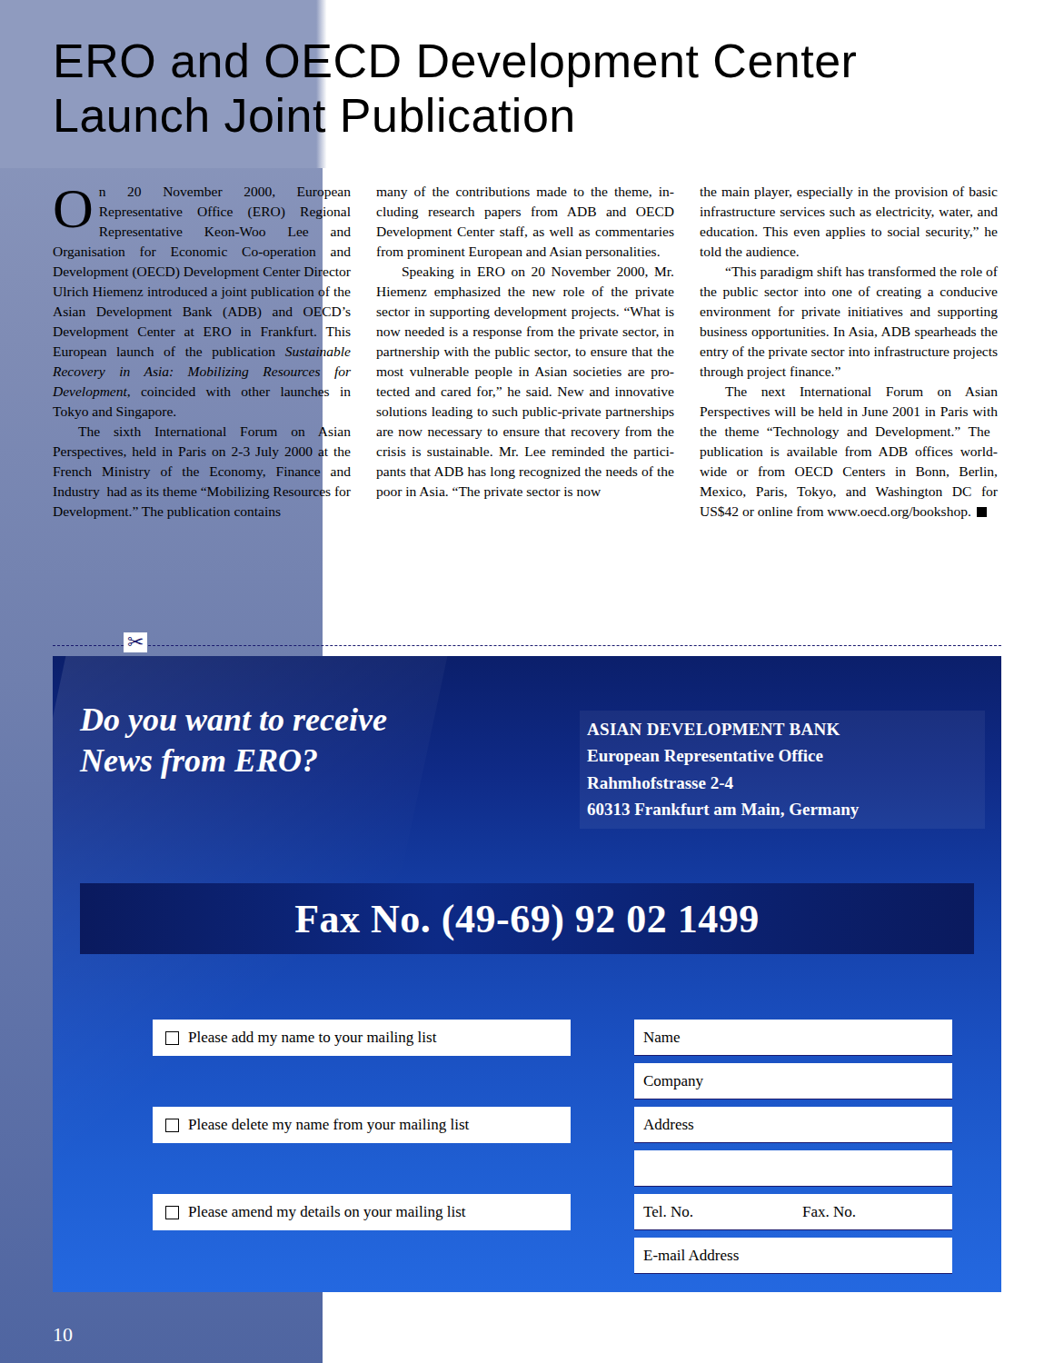ERO and OECD Development Center
Launch Joint Publication
On 20 November 2000, European Representative Office (ERO) Regional Representative Keon-Woo Lee and Organisation for Economic Co-operation and Development (OECD) Development Center Director Ulrich Hiemenz introduced a joint publication of the Asian Development Bank (ADB) and OECD’s Development Center at ERO in Frankfurt. This European launch of the publication Sustainable Recovery in Asia: Mobilizing Resources for Development, coincided with other launches in Tokyo and Singapore.
The sixth International Forum on Asian Perspectives, held in Paris on 2-3 July 2000 at the French Ministry of the Economy, Finance and Industry had as its theme “Mobilizing Resources for Development.” The publication contains
many of the contributions made to the theme, including research papers from ADB and OECD Development Center staff, as well as commentaries from prominent European and Asian personalities.
Speaking in ERO on 20 November 2000, Mr. Hiemenz emphasized the new role of the private sector in supporting development projects. “What is now needed is a response from the private sector, in partnership with the public sector, to ensure that the most vulnerable people in Asian societies are protected and cared for,” he said. New and innovative solutions leading to such public-private partnerships are now necessary to ensure that recovery from the crisis is sustainable. Mr. Lee reminded the participants that ADB has long recognized the needs of the poor in Asia. “The private sector is now
the main player, especially in the provision of basic infrastructure services such as electricity, water, and education. This even applies to social security,” he told the audience.
“This paradigm shift has transformed the role of the public sector into one of creating a conducive environment for private initiatives and supporting business opportunities. In Asia, ADB spearheads the entry of the private sector into infrastructure projects through project finance.”
The next International Forum on Asian Perspectives will be held in June 2001 in Paris with the theme “Technology and Development.” The publication is available from ADB offices worldwide or from OECD Centers in Bonn, Berlin, Mexico, Paris, Tokyo, and Washington DC for US$42 or online from www.oecd.org/bookshop.
✂
Do you want to receive
News from ERO?
ASIAN DEVELOPMENT BANK
European Representative Office
Rahmhofstrasse 2-4
60313 Frankfurt am Main, Germany
Fax No. (49-69) 92 02 1499
Please add my name to your mailing list
Please delete my name from your mailing list
Please amend my details on your mailing list
Name
Company
Address
Tel. No. Fax. No.
E-mail Address
10